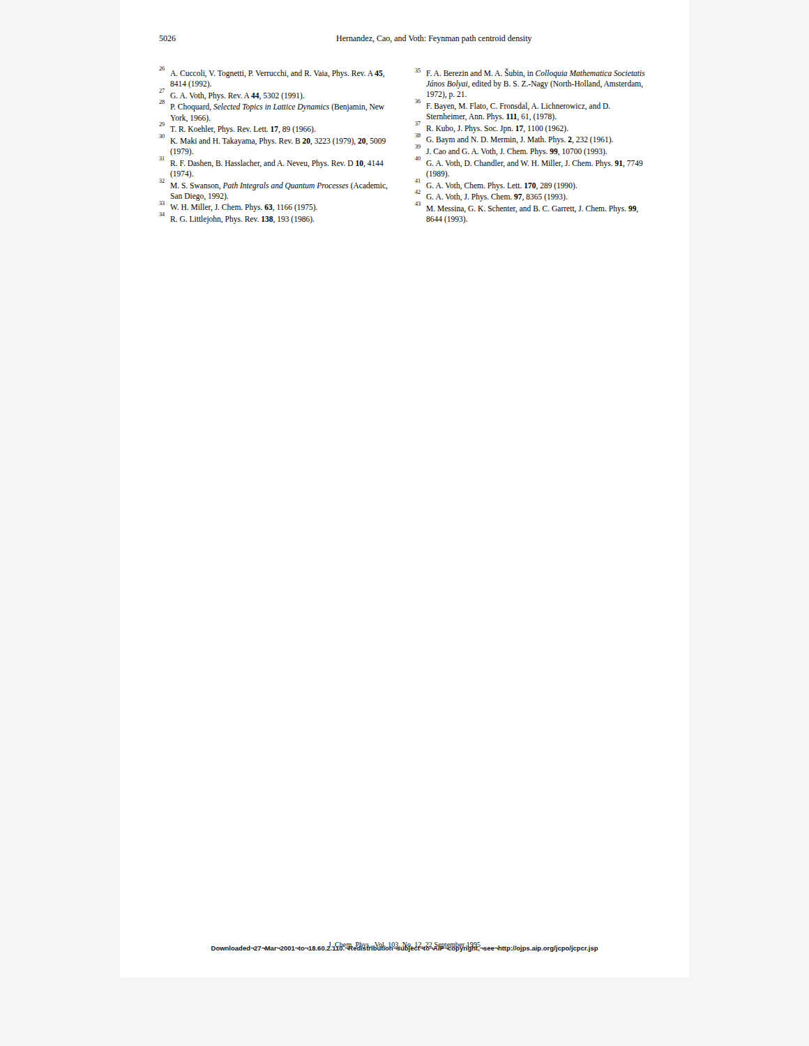5026
Hernandez, Cao, and Voth: Feynman path centroid density
A. Cuccoli, V. Tognetti, P. Verrucchi, and R. Vaia, Phys. Rev. A 45, 8414 (1992).
G. A. Voth, Phys. Rev. A 44, 5302 (1991).
P. Choquard, Selected Topics in Lattice Dynamics (Benjamin, New York, 1966).
T. R. Koehler, Phys. Rev. Lett. 17, 89 (1966).
K. Maki and H. Takayama, Phys. Rev. B 20, 3223 (1979), 20, 5009 (1979).
R. F. Dashen, B. Hasslacher, and A. Neveu, Phys. Rev. D 10, 4144 (1974).
M. S. Swanson, Path Integrals and Quantum Processes (Academic, San Diego, 1992).
W. H. Miller, J. Chem. Phys. 63, 1166 (1975).
R. G. Littlejohn, Phys. Rev. 138, 193 (1986).
F. A. Berezin and M. A. Šubin, in Colloquia Mathematica Societatis János Bolyai, edited by B. S. Z.-Nagy (North-Holland, Amsterdam, 1972), p. 21.
F. Bayen, M. Flato, C. Fronsdal, A. Lichnerowicz, and D. Sternheimer, Ann. Phys. 111, 61, (1978).
R. Kubo, J. Phys. Soc. Jpn. 17, 1100 (1962).
G. Baym and N. D. Mermin, J. Math. Phys. 2, 232 (1961).
J. Cao and G. A. Voth, J. Chem. Phys. 99, 10700 (1993).
G. A. Voth, D. Chandler, and W. H. Miller, J. Chem. Phys. 91, 7749 (1989).
G. A. Voth, Chem. Phys. Lett. 170, 289 (1990).
G. A. Voth, J. Phys. Chem. 97, 8365 (1993).
M. Messina, G. K. Schenter, and B. C. Garrett, J. Chem. Phys. 99, 8644 (1993).
J. Chem. Phys., Vol. 103, No. 12, 22 September 1995
Downloaded¬27¬Mar¬2001¬to¬18.60.2.110.¬Redistribution¬subject¬to¬AIP¬copyright,¬see¬http://ojps.aip.org/jcpo/jcpcr.jsp